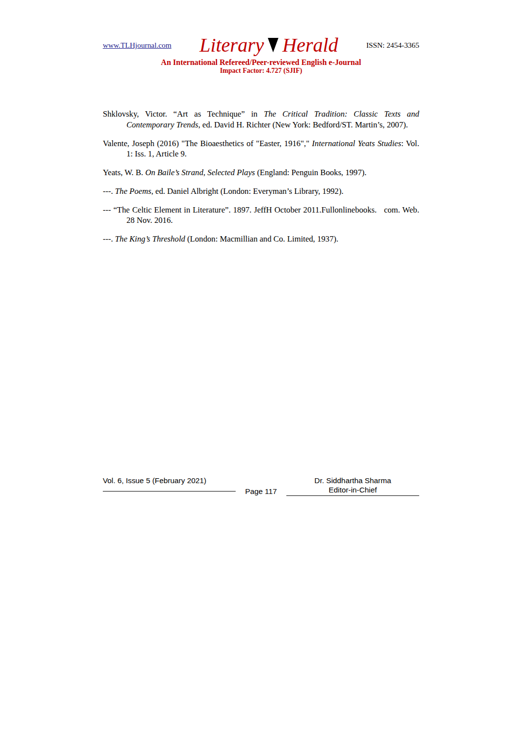www.TLHjournal.com Literary Herald ISSN: 2454-3365
An International Refereed/Peer-reviewed English e-Journal
Impact Factor: 4.727 (SJIF)
Shklovsky, Victor. “Art as Technique” in The Critical Tradition: Classic Texts and Contemporary Trends, ed. David H. Richter (New York: Bedford/ST. Martin’s, 2007).
Valente, Joseph (2016) "The Bioaesthetics of "Easter, 1916"," International Yeats Studies: Vol. 1: Iss. 1, Article 9.
Yeats, W. B. On Baile’s Strand, Selected Plays (England: Penguin Books, 1997).
---. The Poems, ed. Daniel Albright (London: Everyman’s Library, 1992).
--- “The Celtic Element in Literature”. 1897. JeffH October 2011.Fullonlinebooks. com. Web. 28 Nov. 2016.
---. The King’s Threshold (London: Macmillian and Co. Limited, 1937).
Vol. 6, Issue 5 (February 2021)
Page 117
Dr. Siddhartha Sharma
Editor-in-Chief